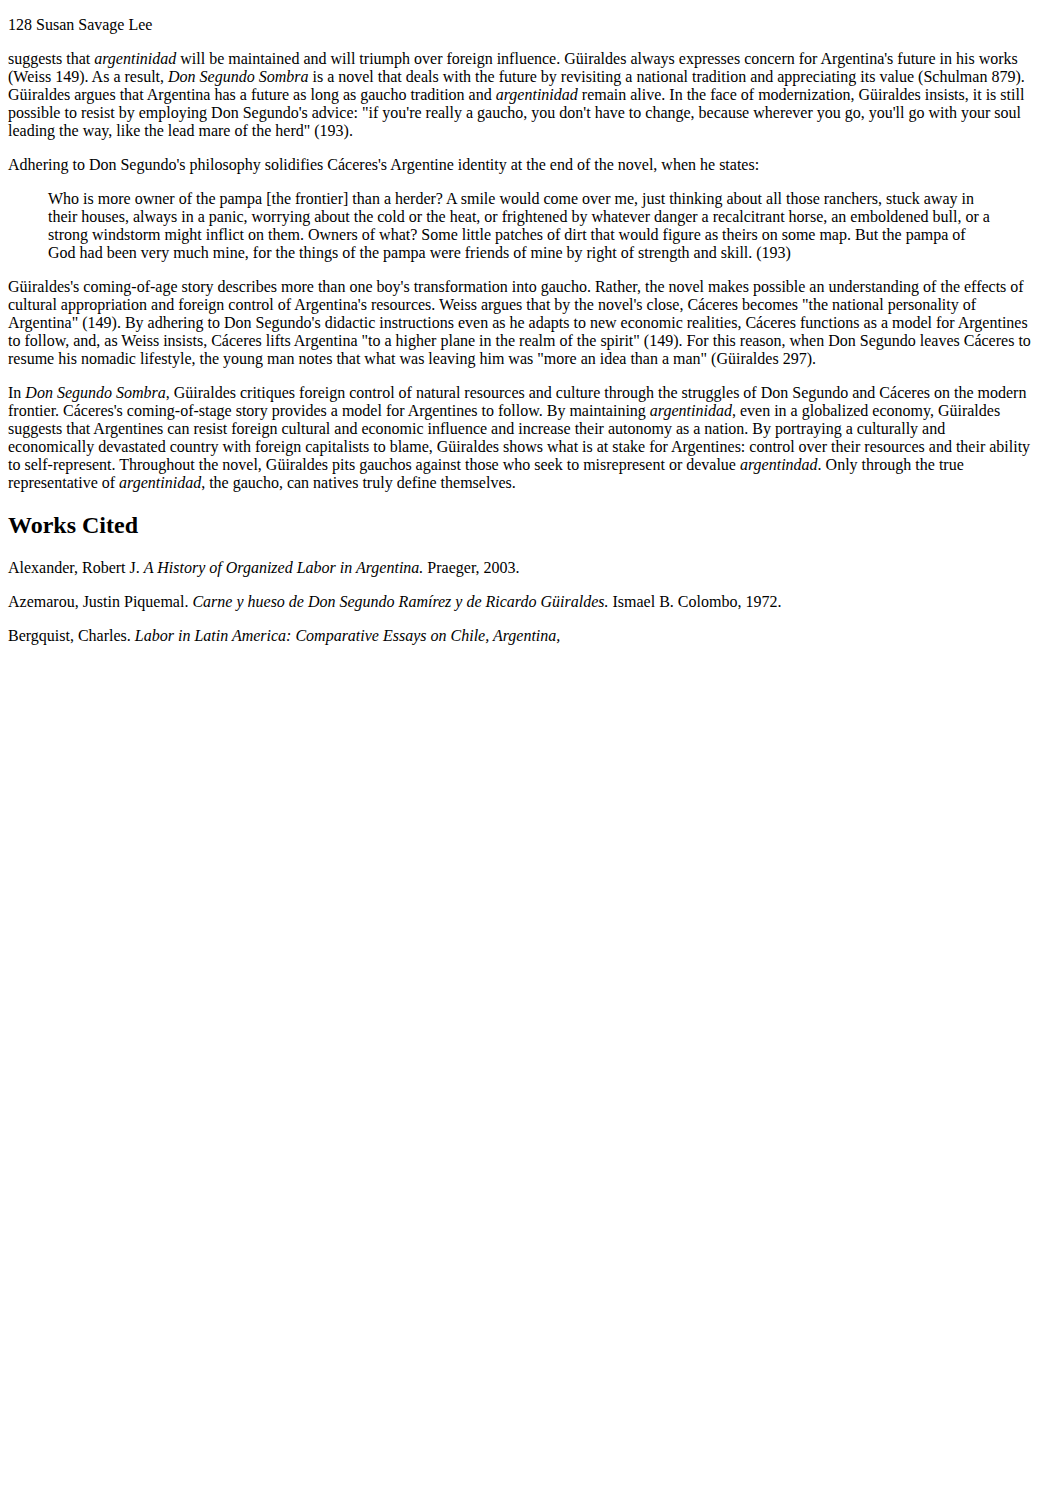128 Susan Savage Lee
suggests that argentinidad will be maintained and will triumph over foreign influence. Güiraldes always expresses concern for Argentina's future in his works (Weiss 149). As a result, Don Segundo Sombra is a novel that deals with the future by revisiting a national tradition and appreciating its value (Schulman 879). Güiraldes argues that Argentina has a future as long as gaucho tradition and argentinidad remain alive. In the face of modernization, Güiraldes insists, it is still possible to resist by employing Don Segundo's advice: "if you're really a gaucho, you don't have to change, because wherever you go, you'll go with your soul leading the way, like the lead mare of the herd" (193).
Adhering to Don Segundo's philosophy solidifies Cáceres's Argentine identity at the end of the novel, when he states:
Who is more owner of the pampa [the frontier] than a herder? A smile would come over me, just thinking about all those ranchers, stuck away in their houses, always in a panic, worrying about the cold or the heat, or frightened by whatever danger a recalcitrant horse, an emboldened bull, or a strong windstorm might inflict on them. Owners of what? Some little patches of dirt that would figure as theirs on some map. But the pampa of God had been very much mine, for the things of the pampa were friends of mine by right of strength and skill. (193)
Güiraldes's coming-of-age story describes more than one boy's transformation into gaucho. Rather, the novel makes possible an understanding of the effects of cultural appropriation and foreign control of Argentina's resources. Weiss argues that by the novel's close, Cáceres becomes "the national personality of Argentina" (149). By adhering to Don Segundo's didactic instructions even as he adapts to new economic realities, Cáceres functions as a model for Argentines to follow, and, as Weiss insists, Cáceres lifts Argentina "to a higher plane in the realm of the spirit" (149). For this reason, when Don Segundo leaves Cáceres to resume his nomadic lifestyle, the young man notes that what was leaving him was "more an idea than a man" (Güiraldes 297).
In Don Segundo Sombra, Güiraldes critiques foreign control of natural resources and culture through the struggles of Don Segundo and Cáceres on the modern frontier. Cáceres's coming-of-stage story provides a model for Argentines to follow. By maintaining argentinidad, even in a globalized economy, Güiraldes suggests that Argentines can resist foreign cultural and economic influence and increase their autonomy as a nation. By portraying a culturally and economically devastated country with foreign capitalists to blame, Güiraldes shows what is at stake for Argentines: control over their resources and their ability to self-represent. Throughout the novel, Güiraldes pits gauchos against those who seek to misrepresent or devalue argentindad. Only through the true representative of argentinidad, the gaucho, can natives truly define themselves.
Works Cited
Alexander, Robert J. A History of Organized Labor in Argentina. Praeger, 2003.
Azemarou, Justin Piquemal. Carne y hueso de Don Segundo Ramírez y de Ricardo Güiraldes. Ismael B. Colombo, 1972.
Bergquist, Charles. Labor in Latin America: Comparative Essays on Chile, Argentina,